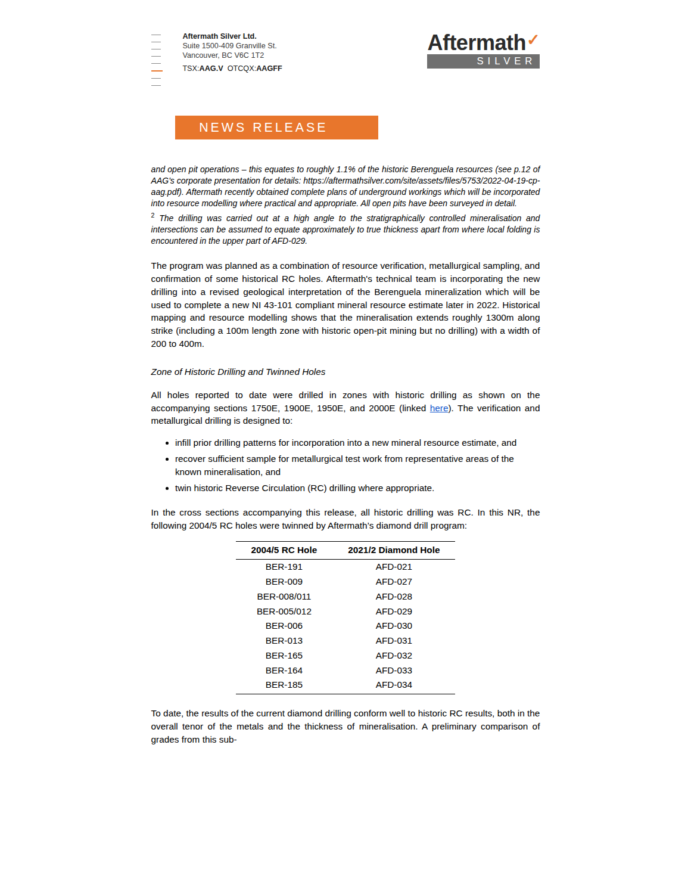Aftermath Silver Ltd.
Suite 1500-409 Granville St.
Vancouver, BC V6C 1T2
TSX:AAG.V OTCQX:AAGFF
Aftermath✓
SILVER
NEWS RELEASE
and open pit operations – this equates to roughly 1.1% of the historic Berenguela resources (see p.12 of AAG's corporate presentation for details: https://aftermathsilver.com/site/assets/files/5753/2022-04-19-cp-aag.pdf). Aftermath recently obtained complete plans of underground workings which will be incorporated into resource modelling where practical and appropriate. All open pits have been surveyed in detail.
2 The drilling was carried out at a high angle to the stratigraphically controlled mineralisation and intersections can be assumed to equate approximately to true thickness apart from where local folding is encountered in the upper part of AFD-029.
The program was planned as a combination of resource verification, metallurgical sampling, and confirmation of some historical RC holes. Aftermath's technical team is incorporating the new drilling into a revised geological interpretation of the Berenguela mineralization which will be used to complete a new NI 43-101 compliant mineral resource estimate later in 2022. Historical mapping and resource modelling shows that the mineralisation extends roughly 1300m along strike (including a 100m length zone with historic open-pit mining but no drilling) with a width of 200 to 400m.
Zone of Historic Drilling and Twinned Holes
All holes reported to date were drilled in zones with historic drilling as shown on the accompanying sections 1750E, 1900E, 1950E, and 2000E (linked here). The verification and metallurgical drilling is designed to:
infill prior drilling patterns for incorporation into a new mineral resource estimate, and
recover sufficient sample for metallurgical test work from representative areas of the known mineralisation, and
twin historic Reverse Circulation (RC) drilling where appropriate.
In the cross sections accompanying this release, all historic drilling was RC. In this NR, the following 2004/5 RC holes were twinned by Aftermath’s diamond drill program:
| 2004/5 RC Hole | 2021/2 Diamond Hole |
| --- | --- |
| BER-191 | AFD-021 |
| BER-009 | AFD-027 |
| BER-008/011 | AFD-028 |
| BER-005/012 | AFD-029 |
| BER-006 | AFD-030 |
| BER-013 | AFD-031 |
| BER-165 | AFD-032 |
| BER-164 | AFD-033 |
| BER-185 | AFD-034 |
To date, the results of the current diamond drilling conform well to historic RC results, both in the overall tenor of the metals and the thickness of mineralisation. A preliminary comparison of grades from this sub-